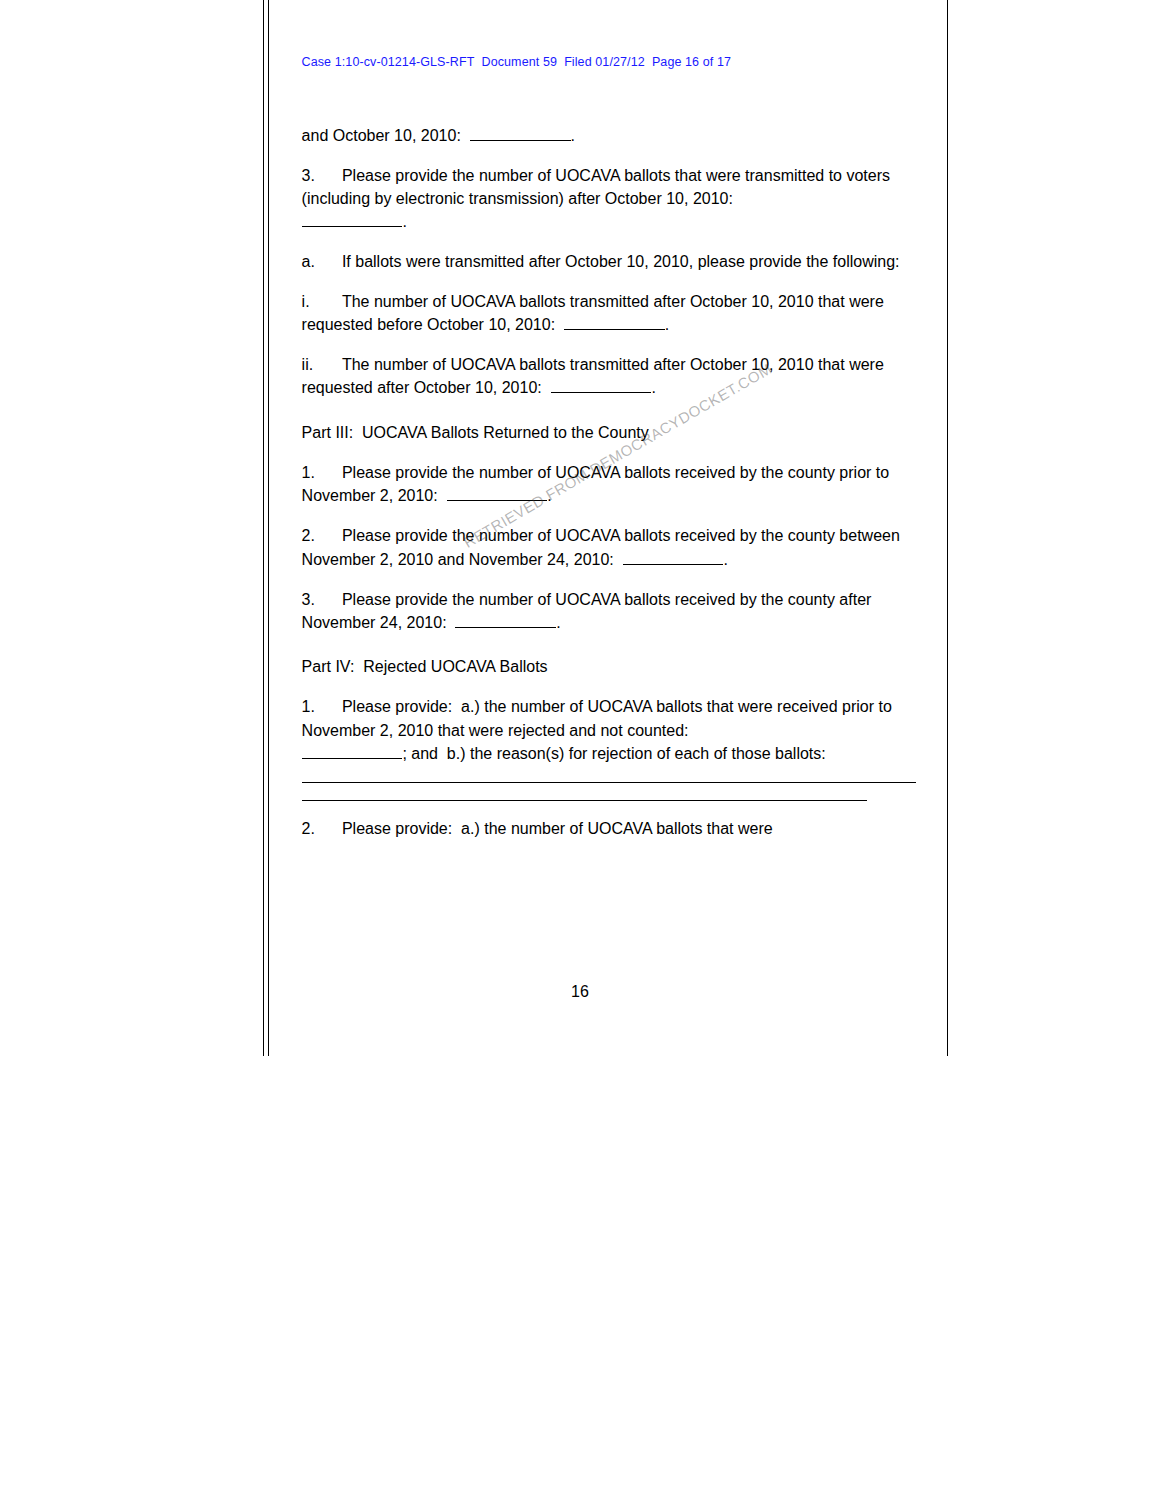Case 1:10-cv-01214-GLS-RFT Document 59 Filed 01/27/12 Page 16 of 17
RETRIEVED FROM DEMOCRACYDOCKET.COM
and October 10, 2010: .
3. Please provide the number of UOCAVA ballots that were transmitted to voters (including by electronic transmission) after October 10, 2010:
.
a. If ballots were transmitted after October 10, 2010, please provide the following:
i. The number of UOCAVA ballots transmitted after October 10, 2010 that were requested before October 10, 2010: .
ii. The number of UOCAVA ballots transmitted after October 10, 2010 that were requested after October 10, 2010: .
Part III: UOCAVA Ballots Returned to the County
1. Please provide the number of UOCAVA ballots received by the county prior to November 2, 2010: .
2. Please provide the number of UOCAVA ballots received by the county between November 2, 2010 and November 24, 2010: .
3. Please provide the number of UOCAVA ballots received by the county after November 24, 2010: .
Part IV: Rejected UOCAVA Ballots
1. Please provide: a.) the number of UOCAVA ballots that were received prior to November 2, 2010 that were rejected and not counted:
; and b.) the reason(s) for rejection of each of those ballots:
2. Please provide: a.) the number of UOCAVA ballots that were
16